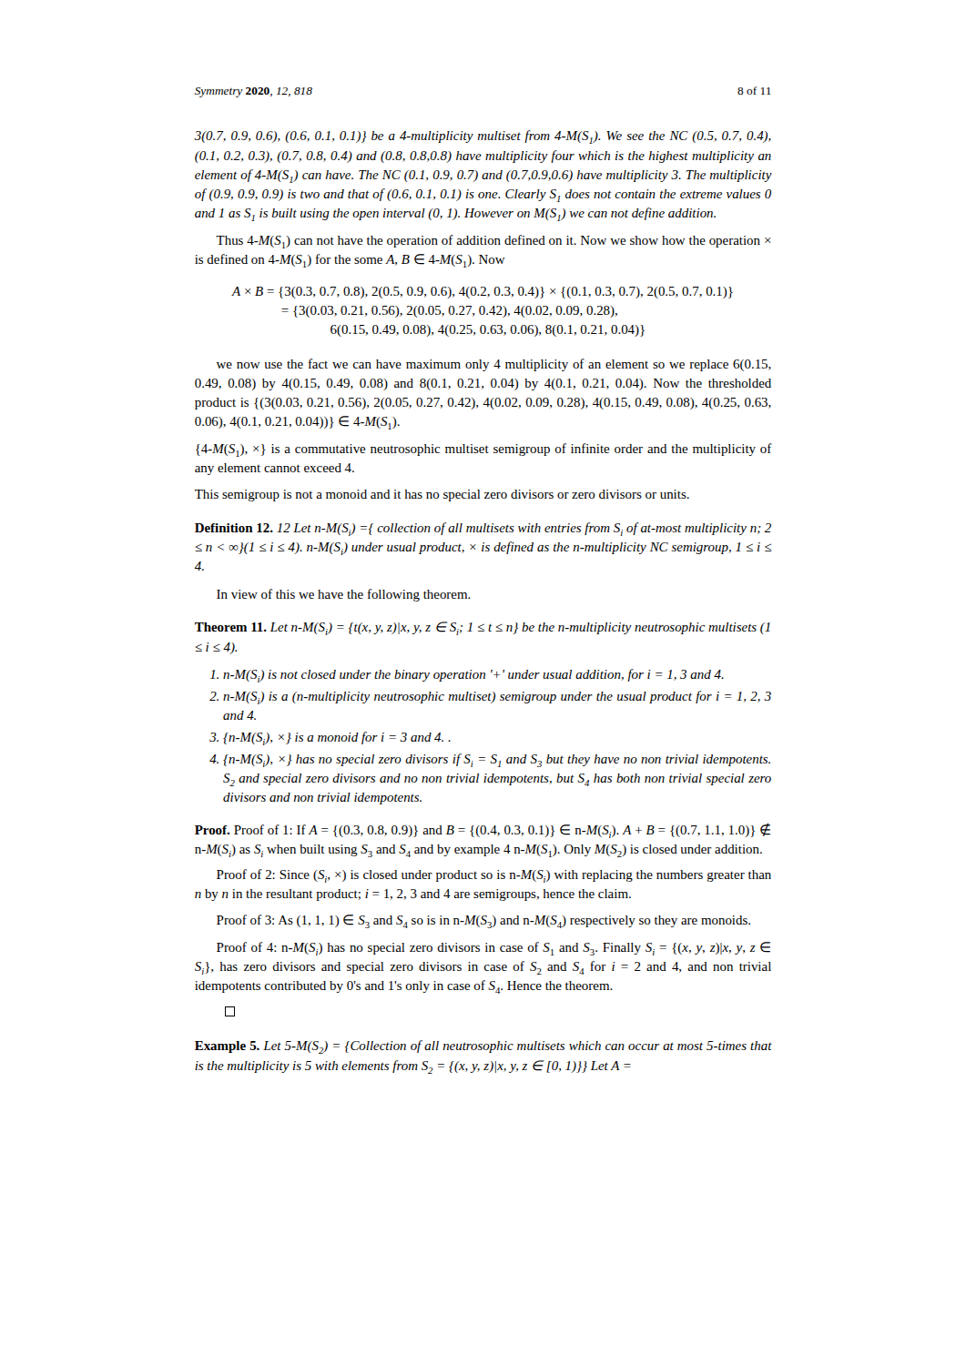Symmetry 2020, 12, 818
8 of 11
3(0.7, 0.9, 0.6), (0.6, 0.1, 0.1)} be a 4-multiplicity multiset from 4-M(S1). We see the NC (0.5, 0.7, 0.4), (0.1, 0.2, 0.3), (0.7, 0.8, 0.4) and (0.8, 0.8,0.8) have multiplicity four which is the highest multiplicity an element of 4-M(S1) can have. The NC (0.1, 0.9, 0.7) and (0.7,0.9,0.6) have multiplicity 3. The multiplicity of (0.9, 0.9, 0.9) is two and that of (0.6, 0.1, 0.1) is one. Clearly S1 does not contain the extreme values 0 and 1 as S1 is built using the open interval (0, 1). However on M(S1) we can not define addition.
Thus 4-M(S1) can not have the operation of addition defined on it. Now we show how the operation × is defined on 4-M(S1) for the some A, B ∈ 4-M(S1). Now
A × B = {3(0.3, 0.7, 0.8), 2(0.5, 0.9, 0.6), 4(0.2, 0.3, 0.4)} × {(0.1, 0.3, 0.7), 2(0.5, 0.7, 0.1)} = {3(0.03, 0.21, 0.56), 2(0.05, 0.27, 0.42), 4(0.02, 0.09, 0.28), 6(0.15, 0.49, 0.08), 4(0.25, 0.63, 0.06), 8(0.1, 0.21, 0.04)}
we now use the fact we can have maximum only 4 multiplicity of an element so we replace 6(0.15, 0.49, 0.08) by 4(0.15, 0.49, 0.08) and 8(0.1, 0.21, 0.04) by 4(0.1, 0.21, 0.04). Now the thresholded product is {(3(0.03, 0.21, 0.56), 2(0.05, 0.27, 0.42), 4(0.02, 0.09, 0.28), 4(0.15, 0.49, 0.08), 4(0.25, 0.63, 0.06), 4(0.1, 0.21, 0.04))} ∈ 4-M(S1).
{4-M(S1), ×} is a commutative neutrosophic multiset semigroup of infinite order and the multiplicity of any element cannot exceed 4.
This semigroup is not a monoid and it has no special zero divisors or zero divisors or units.
Definition 12. 12 Let n-M(Si) ={ collection of all multisets with entries from Si of at-most multiplicity n; 2 ≤ n < ∞}(1 ≤ i ≤ 4). n-M(Si) under usual product, × is defined as the n-multiplicity NC semigroup, 1 ≤ i ≤ 4.
In view of this we have the following theorem.
Theorem 11. Let n-M(Si) = {t(x, y, z)|x, y, z ∈ Si; 1 ≤ t ≤ n} be the n-multiplicity neutrosophic multisets (1 ≤ i ≤ 4).
n-M(Si) is not closed under the binary operation '+' under usual addition, for i = 1, 3 and 4.
n-M(Si) is a (n-multiplicity neutrosophic multiset) semigroup under the usual product for i = 1, 2, 3 and 4.
{n-M(Si), ×} is a monoid for i = 3 and 4. .
{n-M(Si), ×} has no special zero divisors if Si = S1 and S3 but they have no non trivial idempotents. S2 and special zero divisors and no non trivial idempotents, but S4 has both non trivial special zero divisors and non trivial idempotents.
Proof. Proof of 1: If A = {(0.3, 0.8, 0.9)} and B = {(0.4, 0.3, 0.1)} ∈ n-M(Si). A + B = {(0.7, 1.1, 1.0)} ∉ n-M(Si) as Si when built using S3 and S4 and by example 4 n-M(S1). Only M(S2) is closed under addition.
Proof of 2: Since (Si, ×) is closed under product so is n-M(Si) with replacing the numbers greater than n by n in the resultant product; i = 1, 2, 3 and 4 are semigroups, hence the claim.
Proof of 3: As (1, 1, 1) ∈ S3 and S4 so is in n-M(S3) and n-M(S4) respectively so they are monoids.
Proof of 4: n-M(Si) has no special zero divisors in case of S1 and S3. Finally Si = {(x, y, z)|x, y, z ∈ Si}, has zero divisors and special zero divisors in case of S2 and S4 for i = 2 and 4, and non trivial idempotents contributed by 0's and 1's only in case of S4. Hence the theorem.
Example 5. Let 5-M(S2) = {Collection of all neutrosophic multisets which can occur at most 5-times that is the multiplicity is 5 with elements from S2 = {(x, y, z)|x, y, z ∈ [0, 1)}} Let A =